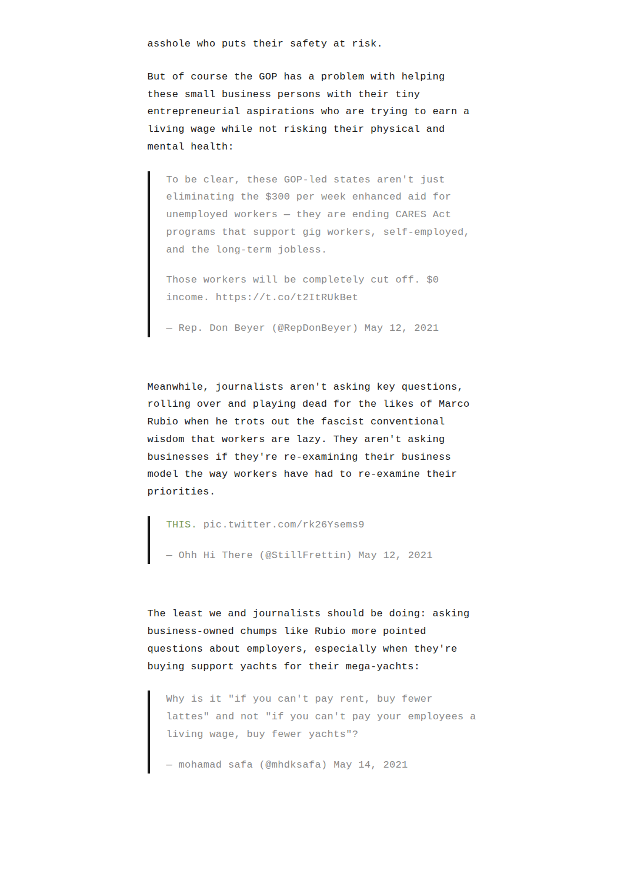asshole who puts their safety at risk.
But of course the GOP has a problem with helping these small business persons with their tiny entrepreneurial aspirations who are trying to earn a living wage while not risking their physical and mental health:
To be clear, these GOP-led states aren't just eliminating the $300 per week enhanced aid for unemployed workers — they are ending CARES Act programs that support gig workers, self-employed, and the long-term jobless.
Those workers will be completely cut off. $0 income. https://t.co/t2ItRUkBet
— Rep. Don Beyer (@RepDonBeyer) May 12, 2021
Meanwhile, journalists aren't asking key questions, rolling over and playing dead for the likes of Marco Rubio when he trots out the fascist conventional wisdom that workers are lazy. They aren't asking businesses if they're re-examining their business model the way workers have had to re-examine their priorities.
THIS. pic.twitter.com/rk26Ysems9
— Ohh Hi There (@StillFrettin) May 12, 2021
The least we and journalists should be doing: asking business-owned chumps like Rubio more pointed questions about employers, especially when they're buying support yachts for their mega-yachts:
Why is it "if you can't pay rent, buy fewer lattes" and not "if you can't pay your employees a living wage, buy fewer yachts"?
— mohamad safa (@mhdksafa) May 14, 2021